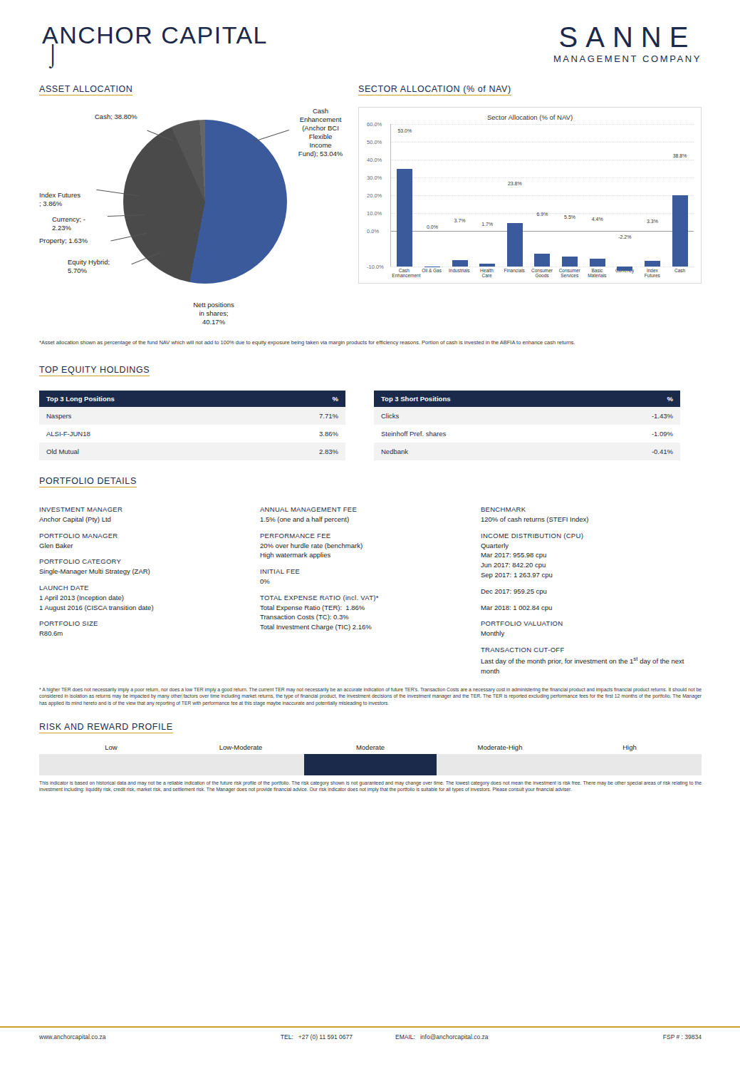ANCHOR CAPITAL ⌡
SANNE
MANAGEMENT COMPANY
ASSET ALLOCATION
Cash; 38.80% Cash
Enhancement
(Anchor BCI
Flexible
Income
Fund); 53.04% Index Futures
; 3.86% Currency; -
2.23% Property; 1.63% Equity Hybrid;
5.70% Nett positions
in shares;
40.17%
SECTOR ALLOCATION (% of NAV)
Sector Allocation (% of NAV)
60.0%
50.0%
40.0%
30.0%
20.0%
10.0%
0.0%
-10.0%
53.0%
0.0%
3.7%
1.7%
23.8%
6.9%
5.5%
4.4%
-2.2%
3.3%
38.8%
Cash
Enhancement
Oil & Gas
Industrials
Health Care
Financials
Consumer
Goods
Consumer
Services
Basic Materials
Currency
Index Futures
Cash
*Asset allocation shown as percentage of the fund NAV which will not add to 100% due to equity exposure being taken via margin products for efficiency reasons. Portion of cash is invested in the ABFIA to enhance cash returns.
TOP EQUITY HOLDINGS
| Top 3 Long Positions | % |
| --- | --- |
| Naspers | 7.71% |
| ALSI-F-JUN18 | 3.86% |
| Old Mutual | 2.83% |
| Top 3 Short Positions | % |
| --- | --- |
| Clicks | -1.43% |
| Steinhoff Pref. shares | -1.09% |
| Nedbank | -0.41% |
PORTFOLIO DETAILS
INVESTMENT MANAGER
Anchor Capital (Pty) Ltd
PORTFOLIO MANAGER
Glen Baker
PORTFOLIO CATEGORY
Single-Manager Multi Strategy (ZAR)
LAUNCH DATE
1 April 2013 (Inception date)
1 August 2016 (CISCA transition date)
PORTFOLIO SIZE
R80.6m
ANNUAL MANAGEMENT FEE
1.5% (one and a half percent)
PERFORMANCE FEE
20% over hurdle rate (benchmark)
High watermark applies
INITIAL FEE
0%
TOTAL EXPENSE RATIO (incl. VAT)*
Total Expense Ratio (TER): 1.86%
Transaction Costs (TC): 0.3%
Total Investment Charge (TIC) 2.16%
BENCHMARK
120% of cash returns (STEFI Index)
INCOME DISTRIBUTION (CPU)
Quarterly
Mar 2017: 955.98 cpu
Jun 2017: 842.20 cpu
Sep 2017: 1 263.97 cpu
Dec 2017: 959.25 cpu
Mar 2018: 1 002.84 cpu
PORTFOLIO VALUATION
Monthly
TRANSACTION CUT-OFF
Last day of the month prior, for investment on the 1st day of the next month
* A higher TER does not necessarily imply a poor return, nor does a low TER imply a good return. The current TER may not necessarily be an accurate indication of future TER's. Transaction Costs are a necessary cost in administering the financial product and impacts financial product returns. It should not be considered in isolation as returns may be impacted by many other factors over time including market returns, the type of financial product, the investment decisions of the investment manager and the TER. The TER is reported excluding performance fees for the first 12 months of the portfolio. The Manager has applied its mind hereto and is of the view that any reporting of TER with performance fee at this stage maybe inaccurate and potentially misleading to investors.
RISK AND REWARD PROFILE
Low
Low-Moderate
Moderate
Moderate-High
High
This indicator is based on historical data and may not be a reliable indication of the future risk profile of the portfolio. The risk category shown is not guaranteed and may change over time. The lowest category does not mean the investment is risk free. There may be other special areas of risk relating to the investment including: liquidity risk, credit risk, market risk, and settlement risk. The Manager does not provide financial advice. Our risk indicator does not imply that the portfolio is suitable for all types of investors. Please consult your financial adviser.
www.anchorcapital.co.za
TEL: +27 (0) 11 591 0677
EMAIL: info@anchorcapital.co.za
FSP # : 39834